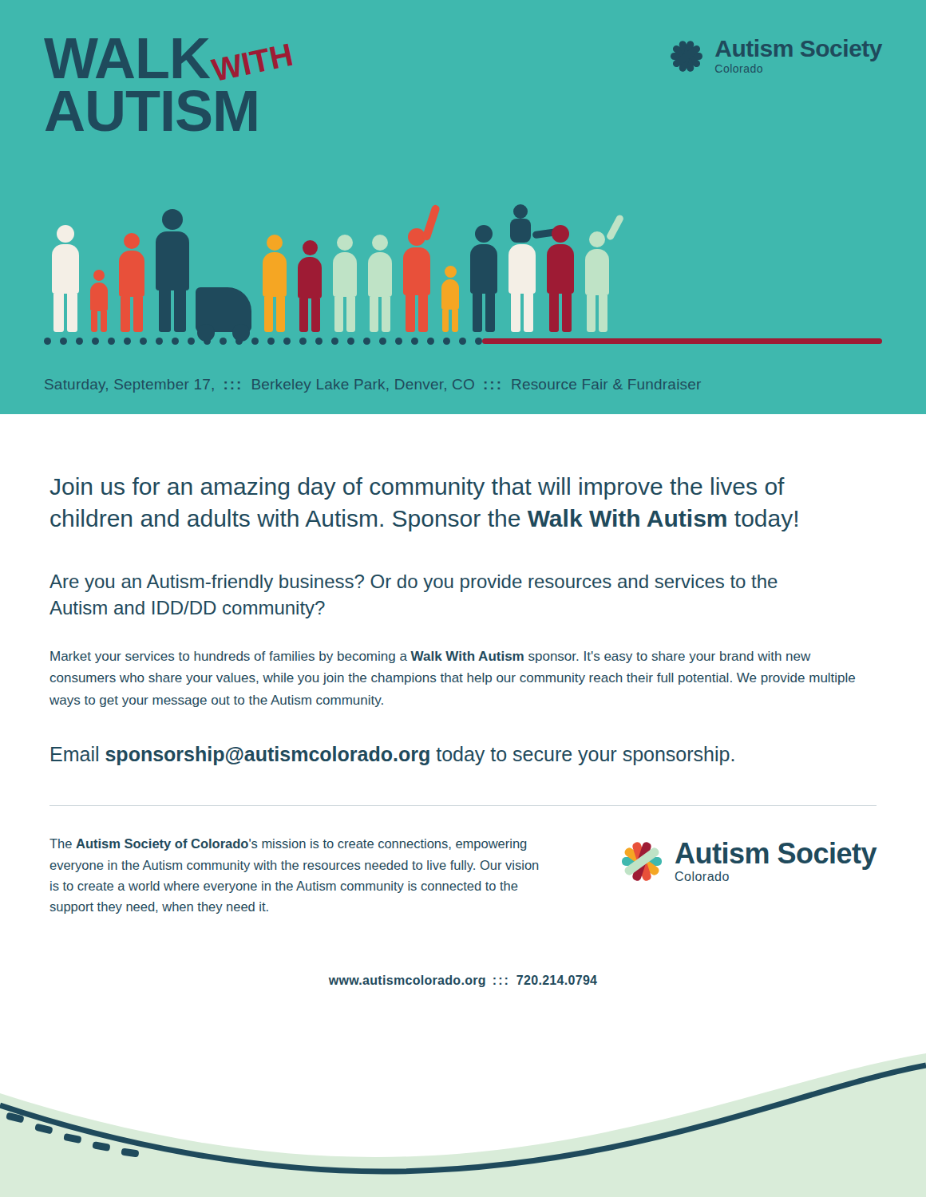Walkwith
Autism
Autism Society Colorado
Saturday, September 17,::: Berkeley Lake Park, Denver, CO::: Resource Fair & Fundraiser
Join us for an amazing day of community that will improve the lives of children and adults with Autism. Sponsor the Walk With Autism today!
Are you an Autism-friendly business? Or do you provide resources and services to the Autism and IDD/DD community?
Market your services to hundreds of families by becoming a Walk With Autism sponsor. It's easy to share your brand with new consumers who share your values, while you join the champions that help our community reach their full potential. We provide multiple ways to get your message out to the Autism community.
Email sponsorship@autismcolorado.org today to secure your sponsorship.
The Autism Society of Colorado's mission is to create connections, empowering everyone in the Autism community with the resources needed to live fully. Our vision is to create a world where everyone in the Autism community is connected to the support they need, when they need it.
Autism Society Colorado
www.autismcolorado.org::: 720.214.0794